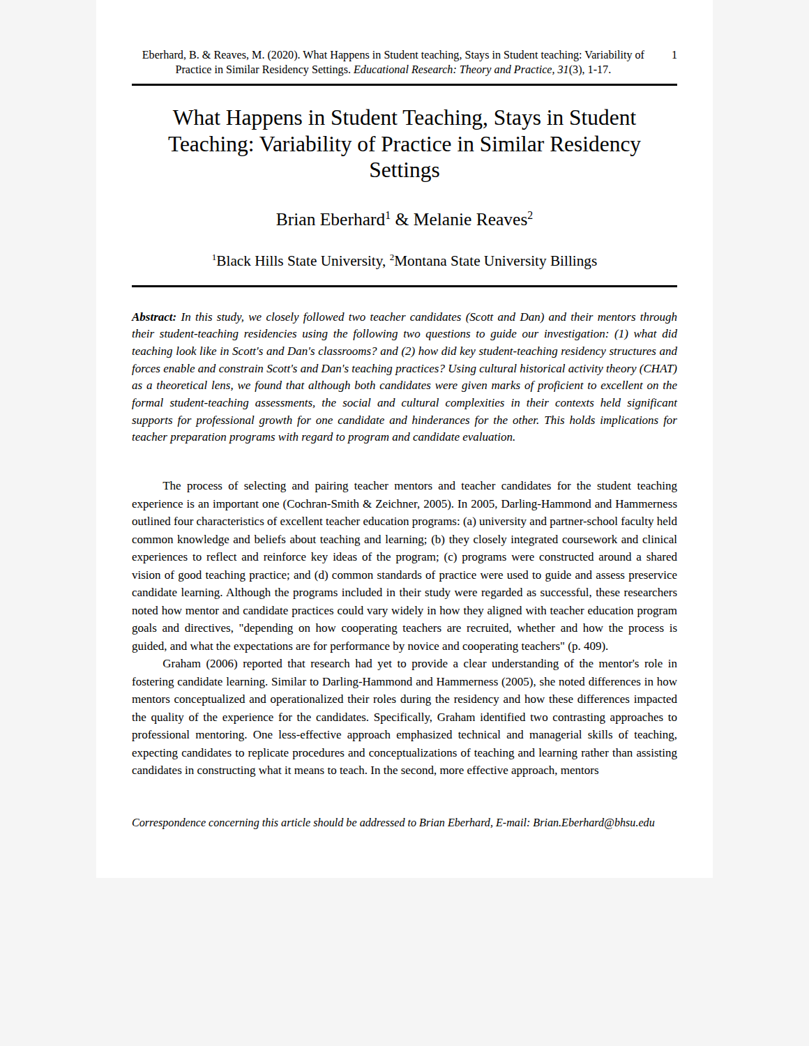Eberhard, B. & Reaves, M. (2020). What Happens in Student teaching, Stays in Student teaching: Variability of Practice in Similar Residency Settings. Educational Research: Theory and Practice, 31(3), 1-17.
1
What Happens in Student Teaching, Stays in Student Teaching: Variability of Practice in Similar Residency Settings
Brian Eberhard1 & Melanie Reaves2
1Black Hills State University, 2Montana State University Billings
Abstract: In this study, we closely followed two teacher candidates (Scott and Dan) and their mentors through their student-teaching residencies using the following two questions to guide our investigation: (1) what did teaching look like in Scott's and Dan's classrooms? and (2) how did key student-teaching residency structures and forces enable and constrain Scott's and Dan's teaching practices? Using cultural historical activity theory (CHAT) as a theoretical lens, we found that although both candidates were given marks of proficient to excellent on the formal student-teaching assessments, the social and cultural complexities in their contexts held significant supports for professional growth for one candidate and hinderances for the other. This holds implications for teacher preparation programs with regard to program and candidate evaluation.
The process of selecting and pairing teacher mentors and teacher candidates for the student teaching experience is an important one (Cochran-Smith & Zeichner, 2005). In 2005, Darling-Hammond and Hammerness outlined four characteristics of excellent teacher education programs: (a) university and partner-school faculty held common knowledge and beliefs about teaching and learning; (b) they closely integrated coursework and clinical experiences to reflect and reinforce key ideas of the program; (c) programs were constructed around a shared vision of good teaching practice; and (d) common standards of practice were used to guide and assess preservice candidate learning. Although the programs included in their study were regarded as successful, these researchers noted how mentor and candidate practices could vary widely in how they aligned with teacher education program goals and directives, "depending on how cooperating teachers are recruited, whether and how the process is guided, and what the expectations are for performance by novice and cooperating teachers" (p. 409).
Graham (2006) reported that research had yet to provide a clear understanding of the mentor's role in fostering candidate learning. Similar to Darling-Hammond and Hammerness (2005), she noted differences in how mentors conceptualized and operationalized their roles during the residency and how these differences impacted the quality of the experience for the candidates. Specifically, Graham identified two contrasting approaches to professional mentoring. One less-effective approach emphasized technical and managerial skills of teaching, expecting candidates to replicate procedures and conceptualizations of teaching and learning rather than assisting candidates in constructing what it means to teach. In the second, more effective approach, mentors
Correspondence concerning this article should be addressed to Brian Eberhard, E-mail: Brian.Eberhard@bhsu.edu